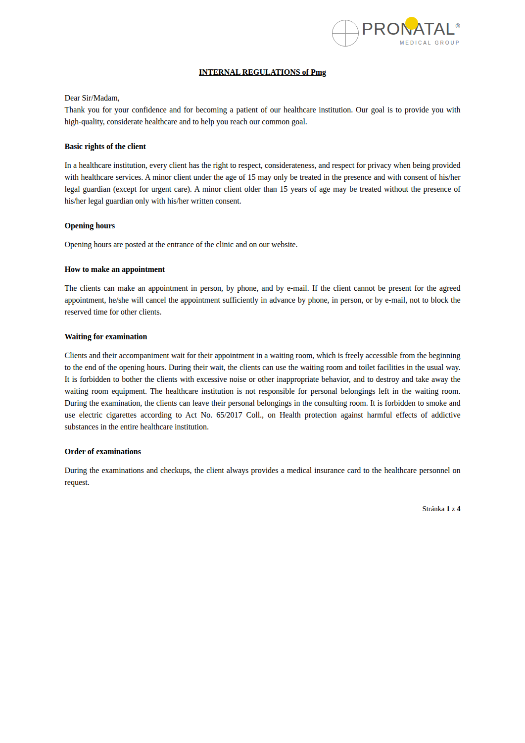PRONATAL®
MEDICAL GROUP
INTERNAL REGULATIONS of Pmg
Dear Sir/Madam,
Thank you for your confidence and for becoming a patient of our healthcare institution. Our goal is to provide you with high-quality, considerate healthcare and to help you reach our common goal.
Basic rights of the client
In a healthcare institution, every client has the right to respect, considerateness, and respect for privacy when being provided with healthcare services. A minor client under the age of 15 may only be treated in the presence and with consent of his/her legal guardian (except for urgent care). A minor client older than 15 years of age may be treated without the presence of his/her legal guardian only with his/her written consent.
Opening hours
Opening hours are posted at the entrance of the clinic and on our website.
How to make an appointment
The clients can make an appointment in person, by phone, and by e-mail. If the client cannot be present for the agreed appointment, he/she will cancel the appointment sufficiently in advance by phone, in person, or by e-mail, not to block the reserved time for other clients.
Waiting for examination
Clients and their accompaniment wait for their appointment in a waiting room, which is freely accessible from the beginning to the end of the opening hours. During their wait, the clients can use the waiting room and toilet facilities in the usual way. It is forbidden to bother the clients with excessive noise or other inappropriate behavior, and to destroy and take away the waiting room equipment. The healthcare institution is not responsible for personal belongings left in the waiting room. During the examination, the clients can leave their personal belongings in the consulting room. It is forbidden to smoke and use electric cigarettes according to Act No. 65/2017 Coll., on Health protection against harmful effects of addictive substances in the entire healthcare institution.
Order of examinations
During the examinations and checkups, the client always provides a medical insurance card to the healthcare personnel on request.
Stránka 1 z 4